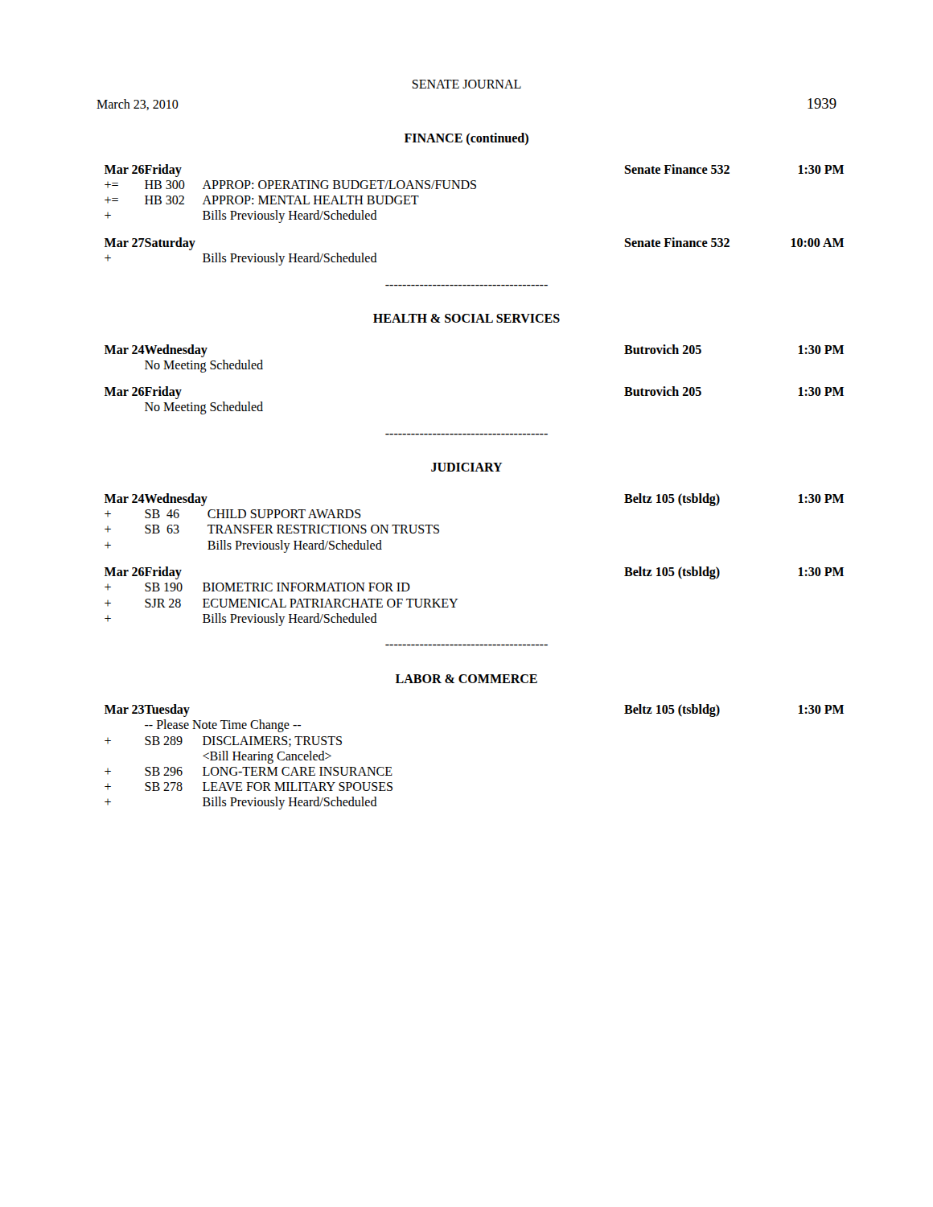SENATE JOURNAL
March 23, 2010 1939
FINANCE (continued)
| Mar 26 | Friday | | Senate Finance 532 | 1:30 PM |
| += | HB 300 | APPROP: OPERATING BUDGET/LOANS/FUNDS |
| += | HB 302 | APPROP: MENTAL HEALTH BUDGET |
| + | | Bills Previously Heard/Scheduled |
| Mar 27 | Saturday | | Senate Finance 532 | 10:00 AM |
| + | | Bills Previously Heard/Scheduled |
--------------------------------------
HEALTH & SOCIAL SERVICES
| Mar 24 | Wednesday | | Butrovich 205 | 1:30 PM |
| | No Meeting Scheduled | | |
| Mar 26 | Friday | | Butrovich 205 | 1:30 PM |
| | No Meeting Scheduled | | |
--------------------------------------
JUDICIARY
| Mar 24 | Wednesday | | Beltz 105 (tsbldg) | 1:30 PM |
| + | SB 46 | CHILD SUPPORT AWARDS |
| + | SB 63 | TRANSFER RESTRICTIONS ON TRUSTS |
| + | | Bills Previously Heard/Scheduled |
| Mar 26 | Friday | | Beltz 105 (tsbldg) | 1:30 PM |
| + | SB 190 | BIOMETRIC INFORMATION FOR ID |
| + | SJR 28 | ECUMENICAL PATRIARCHATE OF TURKEY |
| + | | Bills Previously Heard/Scheduled |
--------------------------------------
LABOR & COMMERCE
| Mar 23 | Tuesday | | Beltz 105 (tsbldg) | 1:30 PM |
| | -- Please Note Time Change -- |
| + | SB 289 | DISCLAIMERS; TRUSTS |
| | | <Bill Hearing Canceled> |
| + | SB 296 | LONG-TERM CARE INSURANCE |
| + | SB 278 | LEAVE FOR MILITARY SPOUSES |
| + | | Bills Previously Heard/Scheduled |